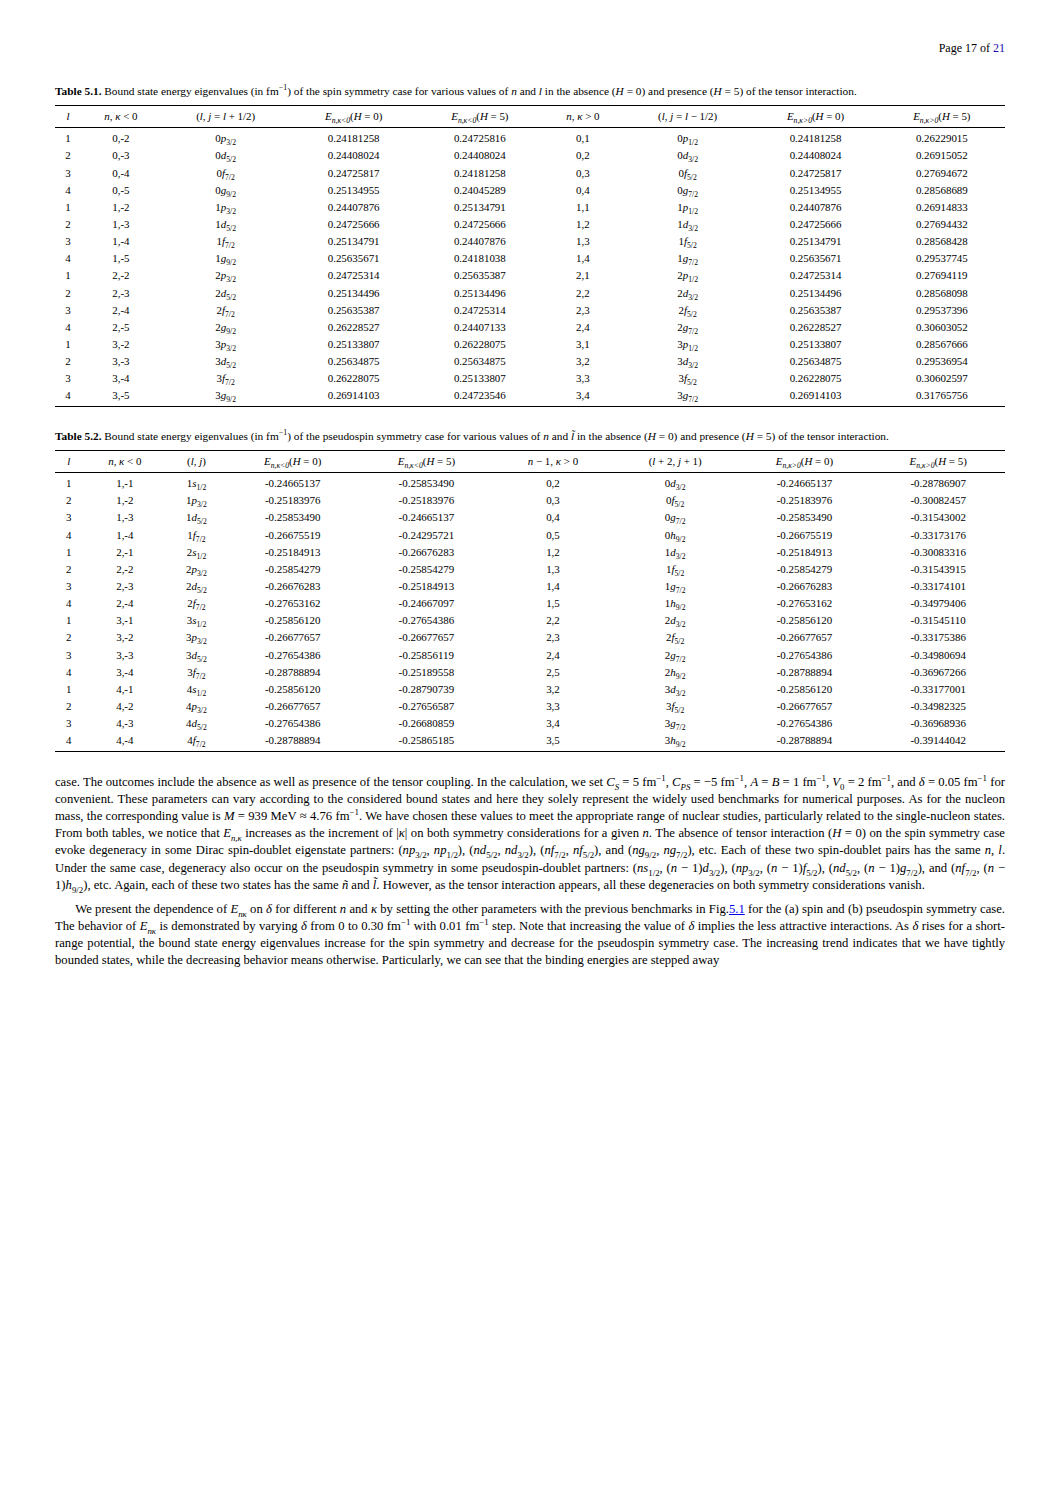Page 17 of 21
Table 5.1. Bound state energy eigenvalues (in fm−1) of the spin symmetry case for various values of n and l in the absence (H = 0) and presence (H = 5) of the tensor interaction.
| l | n , κ < 0 | ( l , j = l + 1/2) | E n,κ<0 ( H = 0) | E n,κ<0 ( H = 5) | n , κ > 0 | ( l , j = l − 1/2) | E n,κ>0 ( H = 0) | E n,κ>0 ( H = 5) |
| --- | --- | --- | --- | --- | --- | --- | --- | --- |
| 1 | 0,-2 | 0 p 3/2 | 0.24181258 | 0.24725816 | 0,1 | 0 p 1/2 | 0.24181258 | 0.26229015 |
| 2 | 0,-3 | 0 d 5/2 | 0.24408024 | 0.24408024 | 0,2 | 0 d 3/2 | 0.24408024 | 0.26915052 |
| 3 | 0,-4 | 0 f 7/2 | 0.24725817 | 0.24181258 | 0,3 | 0 f 5/2 | 0.24725817 | 0.27694672 |
| 4 | 0,-5 | 0 g 9/2 | 0.25134955 | 0.24045289 | 0,4 | 0 g 7/2 | 0.25134955 | 0.28568689 |
| 1 | 1,-2 | 1 p 3/2 | 0.24407876 | 0.25134791 | 1,1 | 1 p 1/2 | 0.24407876 | 0.26914833 |
| 2 | 1,-3 | 1 d 5/2 | 0.24725666 | 0.24725666 | 1,2 | 1 d 3/2 | 0.24725666 | 0.27694432 |
| 3 | 1,-4 | 1 f 7/2 | 0.25134791 | 0.24407876 | 1,3 | 1 f 5/2 | 0.25134791 | 0.28568428 |
| 4 | 1,-5 | 1 g 9/2 | 0.25635671 | 0.24181038 | 1,4 | 1 g 7/2 | 0.25635671 | 0.29537745 |
| 1 | 2,-2 | 2 p 3/2 | 0.24725314 | 0.25635387 | 2,1 | 2 p 1/2 | 0.24725314 | 0.27694119 |
| 2 | 2,-3 | 2 d 5/2 | 0.25134496 | 0.25134496 | 2,2 | 2 d 3/2 | 0.25134496 | 0.28568098 |
| 3 | 2,-4 | 2 f 7/2 | 0.25635387 | 0.24725314 | 2,3 | 2 f 5/2 | 0.25635387 | 0.29537396 |
| 4 | 2,-5 | 2 g 9/2 | 0.26228527 | 0.24407133 | 2,4 | 2 g 7/2 | 0.26228527 | 0.30603052 |
| 1 | 3,-2 | 3 p 3/2 | 0.25133807 | 0.26228075 | 3,1 | 3 p 1/2 | 0.25133807 | 0.28567666 |
| 2 | 3,-3 | 3 d 5/2 | 0.25634875 | 0.25634875 | 3,2 | 3 d 3/2 | 0.25634875 | 0.29536954 |
| 3 | 3,-4 | 3 f 7/2 | 0.26228075 | 0.25133807 | 3,3 | 3 f 5/2 | 0.26228075 | 0.30602597 |
| 4 | 3,-5 | 3 g 9/2 | 0.26914103 | 0.24723546 | 3,4 | 3 g 7/2 | 0.26914103 | 0.31765756 |
Table 5.2. Bound state energy eigenvalues (in fm−1) of the pseudospin symmetry case for various values of n and l̃ in the absence (H = 0) and presence (H = 5) of the tensor interaction.
| l | n , κ < 0 | ( l , j ) | E n,κ<0 ( H = 0) | E n,κ<0 ( H = 5) | n − 1, κ > 0 | ( l + 2, j + 1) | E n,κ>0 ( H = 0) | E n,κ>0 ( H = 5) |
| --- | --- | --- | --- | --- | --- | --- | --- | --- |
| 1 | 1,-1 | 1 s 1/2 | -0.24665137 | -0.25853490 | 0,2 | 0 d 3/2 | -0.24665137 | -0.28786907 |
| 2 | 1,-2 | 1 p 3/2 | -0.25183976 | -0.25183976 | 0,3 | 0 f 5/2 | -0.25183976 | -0.30082457 |
| 3 | 1,-3 | 1 d 5/2 | -0.25853490 | -0.24665137 | 0,4 | 0 g 7/2 | -0.25853490 | -0.31543002 |
| 4 | 1,-4 | 1 f 7/2 | -0.26675519 | -0.24295721 | 0,5 | 0 h 9/2 | -0.26675519 | -0.33173176 |
| 1 | 2,-1 | 2 s 1/2 | -0.25184913 | -0.26676283 | 1,2 | 1 d 3/2 | -0.25184913 | -0.30083316 |
| 2 | 2,-2 | 2 p 3/2 | -0.25854279 | -0.25854279 | 1,3 | 1 f 5/2 | -0.25854279 | -0.31543915 |
| 3 | 2,-3 | 2 d 5/2 | -0.26676283 | -0.25184913 | 1,4 | 1 g 7/2 | -0.26676283 | -0.33174101 |
| 4 | 2,-4 | 2 f 7/2 | -0.27653162 | -0.24667097 | 1,5 | 1 h 9/2 | -0.27653162 | -0.34979406 |
| 1 | 3,-1 | 3 s 1/2 | -0.25856120 | -0.27654386 | 2,2 | 2 d 3/2 | -0.25856120 | -0.31545110 |
| 2 | 3,-2 | 3 p 3/2 | -0.26677657 | -0.26677657 | 2,3 | 2 f 5/2 | -0.26677657 | -0.33175386 |
| 3 | 3,-3 | 3 d 5/2 | -0.27654386 | -0.25856119 | 2,4 | 2 g 7/2 | -0.27654386 | -0.34980694 |
| 4 | 3,-4 | 3 f 7/2 | -0.28788894 | -0.25189558 | 2,5 | 2 h 9/2 | -0.28788894 | -0.36967266 |
| 1 | 4,-1 | 4 s 1/2 | -0.25856120 | -0.28790739 | 3,2 | 3 d 3/2 | -0.25856120 | -0.33177001 |
| 2 | 4,-2 | 4 p 3/2 | -0.26677657 | -0.27656587 | 3,3 | 3 f 5/2 | -0.26677657 | -0.34982325 |
| 3 | 4,-3 | 4 d 5/2 | -0.27654386 | -0.26680859 | 3,4 | 3 g 7/2 | -0.27654386 | -0.36968936 |
| 4 | 4,-4 | 4 f 7/2 | -0.28788894 | -0.25865185 | 3,5 | 3 h 9/2 | -0.28788894 | -0.39144042 |
case. The outcomes include the absence as well as presence of the tensor coupling. In the calculation, we set CS = 5 fm−1, CPS = −5 fm−1, A = B = 1 fm−1, V0 = 2 fm−1, and δ = 0.05 fm−1 for convenient. These parameters can vary according to the considered bound states and here they solely represent the widely used benchmarks for numerical purposes. As for the nucleon mass, the corresponding value is M = 939 MeV ≈ 4.76 fm−1. We have chosen these values to meet the appropriate range of nuclear studies, particularly related to the single-nucleon states. From both tables, we notice that En,κ increases as the increment of |κ| on both symmetry considerations for a given n. The absence of tensor interaction (H = 0) on the spin symmetry case evoke degeneracy in some Dirac spin-doublet eigenstate partners: (np3/2, np1/2), (nd5/2, nd3/2), (nf7/2, nf5/2), and (ng9/2, ng7/2), etc. Each of these two spin-doublet pairs has the same n, l. Under the same case, degeneracy also occur on the pseudospin symmetry in some pseudospin-doublet partners: (ns1/2, (n − 1)d3/2), (np3/2, (n − 1)f5/2), (nd5/2, (n − 1)g7/2), and (nf7/2, (n − 1)h9/2), etc. Again, each of these two states has the same ñ and l̃. However, as the tensor interaction appears, all these degeneracies on both symmetry considerations vanish.
We present the dependence of Enκ on δ for different n and κ by setting the other parameters with the previous benchmarks in Fig.5.1 for the (a) spin and (b) pseudospin symmetry case. The behavior of Enκ is demonstrated by varying δ from 0 to 0.30 fm−1 with 0.01 fm−1 step. Note that increasing the value of δ implies the less attractive interactions. As δ rises for a short-range potential, the bound state energy eigenvalues increase for the spin symmetry and decrease for the pseudospin symmetry case. The increasing trend indicates that we have tightly bounded states, while the decreasing behavior means otherwise. Particularly, we can see that the binding energies are stepped away